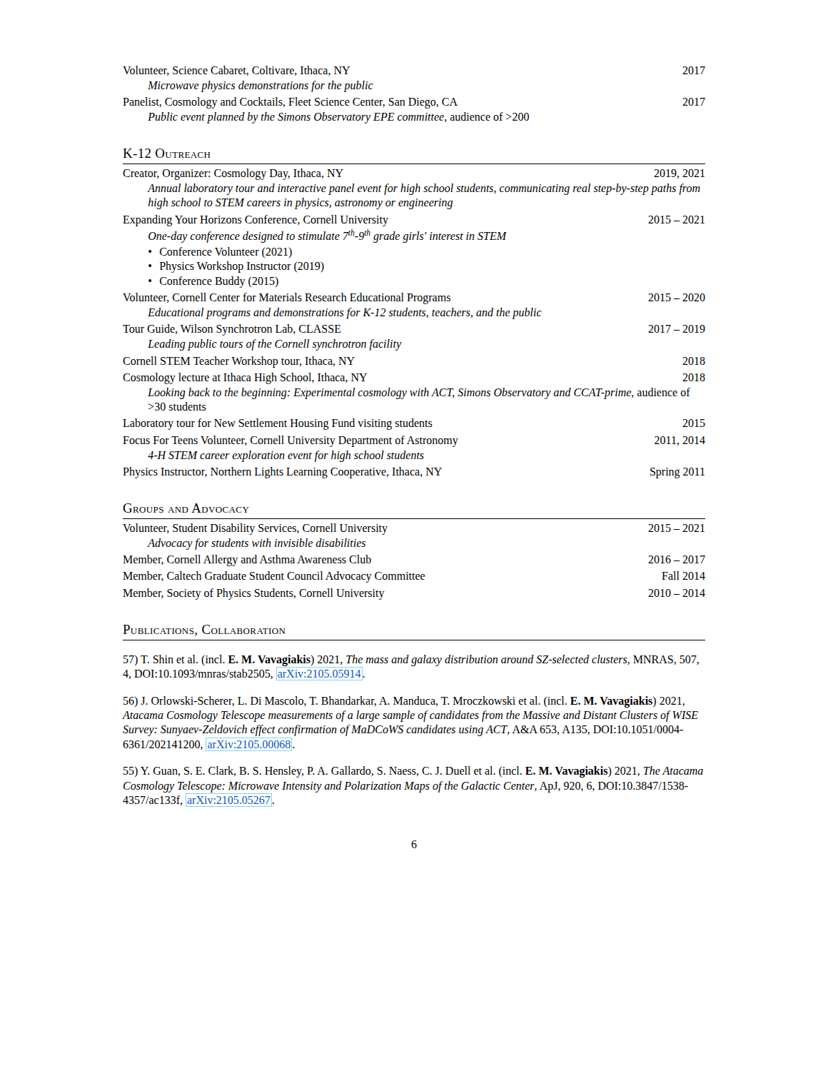Volunteer, Science Cabaret, Coltivare, Ithaca, NY
2017
Microwave physics demonstrations for the public
Panelist, Cosmology and Cocktails, Fleet Science Center, San Diego, CA
2017
Public event planned by the Simons Observatory EPE committee, audience of >200
K-12 Outreach
Creator, Organizer: Cosmology Day, Ithaca, NY
2019, 2021
Annual laboratory tour and interactive panel event for high school students, communicating real step-by-step paths from high school to STEM careers in physics, astronomy or engineering
Expanding Your Horizons Conference, Cornell University
2015 – 2021
One-day conference designed to stimulate 7th-9th grade girls' interest in STEM
Conference Volunteer (2021)
Physics Workshop Instructor (2019)
Conference Buddy (2015)
Volunteer, Cornell Center for Materials Research Educational Programs
2015 – 2020
Educational programs and demonstrations for K-12 students, teachers, and the public
Tour Guide, Wilson Synchrotron Lab, CLASSE
2017 – 2019
Leading public tours of the Cornell synchrotron facility
Cornell STEM Teacher Workshop tour, Ithaca, NY
2018
Cosmology lecture at Ithaca High School, Ithaca, NY
2018
Looking back to the beginning: Experimental cosmology with ACT, Simons Observatory and CCAT-prime, audience of >30 students
Laboratory tour for New Settlement Housing Fund visiting students
2015
Focus For Teens Volunteer, Cornell University Department of Astronomy
2011, 2014
4-H STEM career exploration event for high school students
Physics Instructor, Northern Lights Learning Cooperative, Ithaca, NY
Spring 2011
Groups and Advocacy
Volunteer, Student Disability Services, Cornell University
2015 – 2021
Advocacy for students with invisible disabilities
Member, Cornell Allergy and Asthma Awareness Club
2016 – 2017
Member, Caltech Graduate Student Council Advocacy Committee
Fall 2014
Member, Society of Physics Students, Cornell University
2010 – 2014
Publications, Collaboration
57) T. Shin et al. (incl. E. M. Vavagiakis) 2021, The mass and galaxy distribution around SZ-selected clusters, MNRAS, 507, 4, DOI:10.1093/mnras/stab2505, arXiv:2105.05914.
56) J. Orlowski-Scherer, L. Di Mascolo, T. Bhandarkar, A. Manduca, T. Mroczkowski et al. (incl. E. M. Vavagiakis) 2021, Atacama Cosmology Telescope measurements of a large sample of candidates from the Massive and Distant Clusters of WISE Survey: Sunyaev-Zeldovich effect confirmation of MaDCoWS candidates using ACT, A&A 653, A135, DOI:10.1051/0004-6361/202141200, arXiv:2105.00068.
55) Y. Guan, S. E. Clark, B. S. Hensley, P. A. Gallardo, S. Naess, C. J. Duell et al. (incl. E. M. Vavagiakis) 2021, The Atacama Cosmology Telescope: Microwave Intensity and Polarization Maps of the Galactic Center, ApJ, 920, 6, DOI:10.3847/1538-4357/ac133f, arXiv:2105.05267.
6